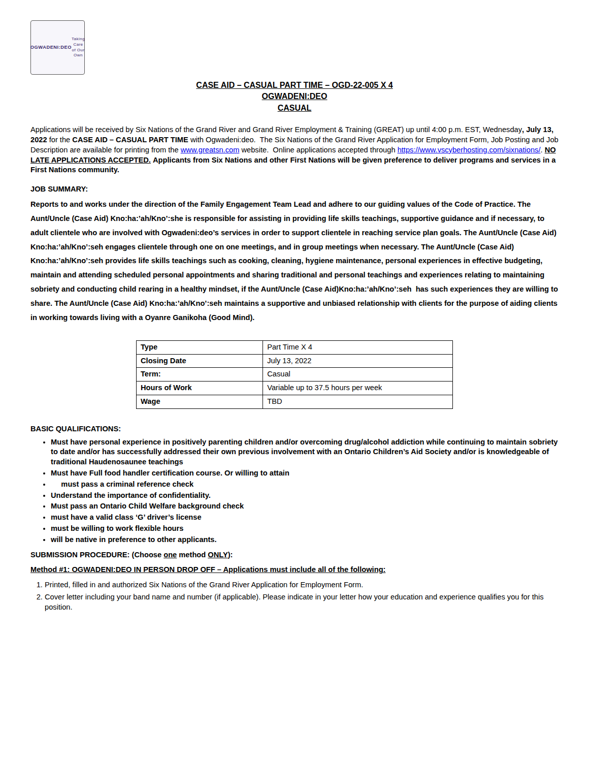OGWADENI:DEO
Taking Care of Our Own
CASE AID – CASUAL PART TIME – OGD-22-005 X 4 OGWADENI:DEO CASUAL
Applications will be received by Six Nations of the Grand River and Grand River Employment & Training (GREAT) up until 4:00 p.m. EST, Wednesday, July 13, 2022 for the CASE AID – CASUAL PART TIME with Ogwadeni:deo. The Six Nations of the Grand River Application for Employment Form, Job Posting and Job Description are available for printing from the www.greatsn.com website. Online applications accepted through https://www.vscyberhosting.com/sixnations/. NO LATE APPLICATIONS ACCEPTED. Applicants from Six Nations and other First Nations will be given preference to deliver programs and services in a First Nations community.
JOB SUMMARY:
Reports to and works under the direction of the Family Engagement Team Lead and adhere to our guiding values of the Code of Practice. The Aunt/Uncle (Case Aid) Kno:ha:’ah/Kno’:she is responsible for assisting in providing life skills teachings, supportive guidance and if necessary, to adult clientele who are involved with Ogwadeni:deo’s services in order to support clientele in reaching service plan goals. The Aunt/Uncle (Case Aid) Kno:ha:’ah/Kno’:seh engages clientele through one on one meetings, and in group meetings when necessary. The Aunt/Uncle (Case Aid) Kno:ha:’ah/Kno’:seh provides life skills teachings such as cooking, cleaning, hygiene maintenance, personal experiences in effective budgeting, maintain and attending scheduled personal appointments and sharing traditional and personal teachings and experiences relating to maintaining sobriety and conducting child rearing in a healthy mindset, if the Aunt/Uncle (Case Aid)Kno:ha:’ah/Kno’:seh has such experiences they are willing to share. The Aunt/Uncle (Case Aid) Kno:ha:’ah/Kno’:seh maintains a supportive and unbiased relationship with clients for the purpose of aiding clients in working towards living with a Oyanre Ganikoha (Good Mind).
| Type | Part Time X 4 |
| Closing Date | July 13, 2022 |
| Term: | Casual |
| Hours of Work | Variable up to 37.5 hours per week |
| Wage | TBD |
BASIC QUALIFICATIONS:
Must have personal experience in positively parenting children and/or overcoming drug/alcohol addiction while continuing to maintain sobriety to date and/or has successfully addressed their own previous involvement with an Ontario Children’s Aid Society and/or is knowledgeable of traditional Haudenosaunee teachings
Must have Full food handler certification course. Or willing to attain
must pass a criminal reference check
Understand the importance of confidentiality.
Must pass an Ontario Child Welfare background check
must have a valid class ‘G’ driver’s license
must be willing to work flexible hours
will be native in preference to other applicants.
SUBMISSION PROCEDURE: (Choose one method ONLY):
Method #1: OGWADENI:DEO IN PERSON DROP OFF – Applications must include all of the following:
Printed, filled in and authorized Six Nations of the Grand River Application for Employment Form.
Cover letter including your band name and number (if applicable). Please indicate in your letter how your education and experience qualifies you for this position.